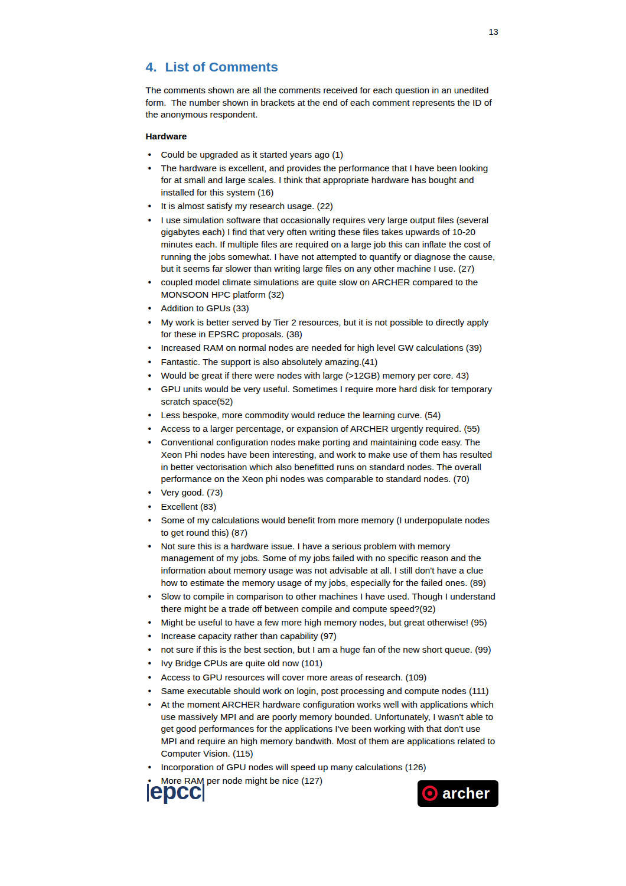13
4. List of Comments
The comments shown are all the comments received for each question in an unedited form. The number shown in brackets at the end of each comment represents the ID of the anonymous respondent.
Hardware
Could be upgraded as it started years ago (1)
The hardware is excellent, and provides the performance that I have been looking for at small and large scales. I think that appropriate hardware has bought and installed for this system (16)
It is almost satisfy my research usage. (22)
I use simulation software that occasionally requires very large output files (several gigabytes each) I find that very often writing these files takes upwards of 10-20 minutes each. If multiple files are required on a large job this can inflate the cost of running the jobs somewhat. I have not attempted to quantify or diagnose the cause, but it seems far slower than writing large files on any other machine I use. (27)
coupled model climate simulations are quite slow on ARCHER compared to the MONSOON HPC platform (32)
Addition to GPUs (33)
My work is better served by Tier 2 resources, but it is not possible to directly apply for these in EPSRC proposals. (38)
Increased RAM on normal nodes are needed for high level GW calculations (39)
Fantastic. The support is also absolutely amazing.(41)
Would be great if there were nodes with large (>12GB) memory per core. 43)
GPU units would be very useful. Sometimes I require more hard disk for temporary scratch space(52)
Less bespoke, more commodity would reduce the learning curve. (54)
Access to a larger percentage, or expansion of ARCHER urgently required. (55)
Conventional configuration nodes make porting and maintaining code easy. The Xeon Phi nodes have been interesting, and work to make use of them has resulted in better vectorisation which also benefitted runs on standard nodes. The overall performance on the Xeon phi nodes was comparable to standard nodes. (70)
Very good. (73)
Excellent (83)
Some of my calculations would benefit from more memory (I underpopulate nodes to get round this) (87)
Not sure this is a hardware issue. I have a serious problem with memory management of my jobs. Some of my jobs failed with no specific reason and the information about memory usage was not advisable at all. I still don't have a clue how to estimate the memory usage of my jobs, especially for the failed ones. (89)
Slow to compile in comparison to other machines I have used. Though I understand there might be a trade off between compile and compute speed?(92)
Might be useful to have a few more high memory nodes, but great otherwise! (95)
Increase capacity rather than capability (97)
not sure if this is the best section, but I am a huge fan of the new short queue. (99)
Ivy Bridge CPUs are quite old now (101)
Access to GPU resources will cover more areas of research. (109)
Same executable should work on login, post processing and compute nodes (111)
At the moment ARCHER hardware configuration works well with applications which use massively MPI and are poorly memory bounded. Unfortunately, I wasn't able to get good performances for the applications I've been working with that don't use MPI and require an high memory bandwith. Most of them are applications related to Computer Vision. (115)
Incorporation of GPU nodes will speed up many calculations (126)
More RAM per node might be nice (127)
epcc
archer